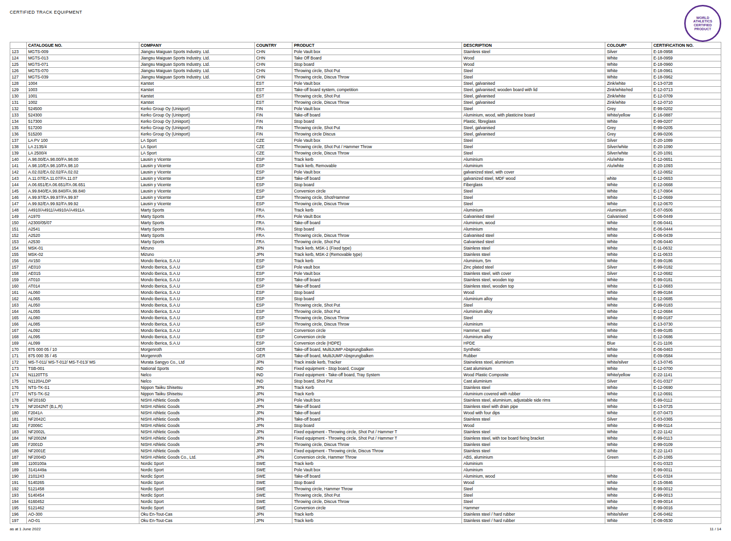WORLD
ATHLETICS
CERTIFIED
PRODUCT
CERTIFIED TRACK EQUIPMENT
| | CATALOGUE NO. | COMPANY | COUNTRY | PRODUCT | DESCRIPTION | COLOUR* | CERTIFICATION NO. |
| --- | --- | --- | --- | --- | --- | --- | --- |
| 123 | MGTS-009 | Jiangsu Maiguan Sports Industry. Ltd. | CHN | Pole Vault box | Stainless steel | Silver | E-18-0958 |
| 124 | MGTS-013 | Jiangsu Maiguan Sports Industry. Ltd. | CHN | Take Off Board | Wood | White | E-18-0959 |
| 125 | MGTS-071 | Jiangsu Maiguan Sports Industry. Ltd. | CHN | Stop board | Wood | White | E-18-0960 |
| 126 | MGTS-070 | Jiangsu Maiguan Sports Industry. Ltd. | CHN | Throwing circle, Shot Put | Steel | White | E-18-0961 |
| 127 | MGTS-039 | Jiangsu Maiguan Sports Industry. Ltd. | CHN | Throwing circle, Discus Throw | Steel | White | E-18-0962 |
| 128 | 1004 | Karstet | EST | Pole Vault box | Steel, galvanised | Zink/white | E-13-0728 |
| 129 | 1003 | Karstet | EST | Take-off board system, competition | Steel, galvanised; wooden board with lid | Zink/white/red | E-12-0713 |
| 130 | 1001 | Karstet | EST | Throwing circle, Shot Put | Steel, galvanised | Zink/white | E-12-0709 |
| 131 | 1002 | Karstet | EST | Throwing circle, Discus Throw | Steel, galvanised | Zink/white | E-12-0710 |
| 132 | 524500 | Kerko Group Oy (Unisport) | FIN | Pole Vault box | Steel | Grey | E-99-0202 |
| 133 | 524300 | Kerko Group Oy (Unisport) | FIN | Take-off board | Aluminium, wood, with plasticine board | White/yellow | E-16-0887 |
| 134 | 517300 | Kerko Group Oy (Unisport) | FIN | Stop board | Plastic, fibreglass | White | E-99-0207 |
| 135 | 517200 | Kerko Group Oy (Unisport) | FIN | Throwing circle, Shot Put | Steel, galvanised | Grey | E-99-0205 |
| 136 | 515200 | Kerko Group Oy (Unisport) | FIN | Throwing circle Discus | Steel, galvanised | Grey | E-99-0206 |
| 137 | LA PV 100 | LA Sport | CZE | Pole Vault box | Steel | Silver | E-20-1089 |
| 138 | LA 2135/4 | LA Sport | CZE | Throwing circle, Shot Put / Hammer Throw | Steel | Silver/white | E-20-1090 |
| 139 | LA 2500/4 | LA Sport | CZE | Throwing circle, Discus Throw | Steel | Silver/white | E-20-1091 |
| 140 | A.98.00/EA.98.00/FA.98.00 | Lausin y Vicente | ESP | Track kerb | Aluminium | Alu/white | E-12-0651 |
| 141 | A.98.10/EA.98.10/FA.98.10 | Lausin y Vicente | ESP | Track kerb, Removable | Aluminium | Alu/white | E-20-1093 |
| 142 | A.02.02/EA.02.02/FA.02.02 | Lausin y Vicente | ESP | Pole Vault box | galvanized steel, with cover | | E-12-0652 |
| 143 | A.11.07/EA.11.07/FA.11.07 | Lausin y Vicente | ESP | Take-off board | galvanized steel, MDF wood | white | E-12-0653 |
| 144 | A.06.651/EA.06.651/FA.06.651 | Lausin y Vicente | ESP | Stop board | Fiberglass | White | E-12-0668 |
| 145 | A.99.840/EA.99.840/FA.99.840 | Lausin y Vicente | ESP | Conversion circle | Steel | White | E-17-0904 |
| 146 | A.99.97/EA.99.97/FA.99.97 | Lausin y Vicente | ESP | Throwing circle, Shot/Hammer | Steel | White | E-12-0669 |
| 147 | A.99.92/EA.99.92/FA.99.92 | Lausin y Vicente | ESP | Throwing circle, Discus Throw | Steel | White | E-12-0670 |
| 148 | A4910/A4911/A4910A/A4911A | Marty Sports | FRA | Track kerb | Aluminium | Aluminium | E-07-0506 |
| 149 | A1970 | Marty Sports | FRA | Pole Vault Box | Galvanised steel | Galvanised | E-06-0449 |
| 150 | A2300/05/07 | Marty Sports | FRA | Take-off board | Aluminium, wood | White | E-06-0441 |
| 151 | A2541 | Marty Sports | FRA | Stop board | Aluminium | White | E-06-0444 |
| 152 | A2520 | Marty Sports | FRA | Throwing circle, Discus Throw | Galvanised steel | White | E-06-0439 |
| 153 | A2530 | Marty Sports | FRA | Throwing circle, Shot Put | Galvanised steel | White | E-06-0440 |
| 154 | MSK-01 | Mizuno | JPN | Track kerb, MSK-1 (Fixed type) | Stainless steel | White | E-11-0632 |
| 155 | MSK-02 | Mizuno | JPN | Track kerb, MSK-2 (Removable type) | Stainless steel | White | E-11-0633 |
| 156 | AV150 | Mondo Iberica, S.A.U | ESP | Track kerb | Aluminium, 5m | White | E-99-0186 |
| 157 | AE010 | Mondo Iberica, S.A.U | ESP | Pole vault box | Zinc plated steel | Silver | E-99-0182 |
| 158 | AE015 | Mondo Iberica, S.A.U | ESP | Pole Vault box | Stainless steel, with cover | Silver | E-12-0682 |
| 159 | AT010 | Mondo Iberica, S.A.U | ESP | Take-off board | Stainless steel, wooden top | White | E-99-0181 |
| 160 | AT014 | Mondo Iberica, S.A.U | ESP | Take-off board | Stainless steel, wooden top | White | E-12-0683 |
| 161 | AL060 | Mondo Iberica, S.A.U | ESP | Stop board | Wood | White | E-99-0184 |
| 162 | AL065 | Mondo Iberica, S.A.U | ESP | Stop board | Aluminium alloy | White | E-12-0685 |
| 163 | AL050 | Mondo Iberica, S.A.U | ESP | Throwing circle, Shot Put | Steel | White | E-99-0183 |
| 164 | AL055 | Mondo Iberica, S.A.U | ESP | Throwing circle, Shot Put | Aluminium alloy | White | E-12-0684 |
| 165 | AL080 | Mondo Iberica, S.A.U | ESP | Throwing circle, Discus Throw | Steel | White | E-99-0187 |
| 166 | AL085 | Mondo Iberica, S.A.U | ESP | Throwing circle, Discus Throw | Aluminium | White | E-13-0730 |
| 167 | AL092 | Mondo Iberica, S.A.U | ESP | Conversion circle | Hammer, steel | White | E-99-0185 |
| 168 | AL095 | Mondo Iberica, S.A.U | ESP | Conversion circle | Aluminium alloy | White | E-12-0686 |
| 169 | AL099 | Mondo Iberica, S.A.U | ESP | Conversion circle (HDPE) | HPDE | Blue | E-21-1106 |
| 170 | 875 000 05 / 10 | Morgenroth | GER | Take-off board, MultiJUMP Absprungbalken | Synthetic | White | E-06-0463 |
| 171 | 875 000 35 / 45 | Morgenroth | GER | Take-off board, MultiJUMP Absprungbalken | Rubber | White | E-09-0584 |
| 172 | MS-T-011/ MS-T-012/ MS-T-013/ MS | Murata Sangyo Co., Ltd | JPN | Track inside kerb, Tracker | Staineless steel, aluminium | White/silver | E-13-0745 |
| 173 | TSB-001 | National Sports | IND | Fixed equipment - Stop board, Cougar | Cast aluminium | White | E-12-0700 |
| 174 | N1120TTS | Nelco | IND | Fixed equipment - Take-off board, Tray System | Wood Plastic Composite | White/yellow | E-22-1141 |
| 175 | N1120ALDP | Nelco | IND | Stop board, Shot Put | Cast aluminium | Silver | E-01-0327 |
| 176 | NTS-TK-S1 | Nippon Taiiku Shisetsu | JPN | Track Kerb | Stainless steel | White | E-12-0690 |
| 177 | NTS-TK-S2 | Nippon Taiiku Shisetsu | JPN | Track Kerb | Aluminium covered with rubber | White | E-12-0691 |
| 178 | NF2016D | NISHI Athletic Goods | JPN | Pole Vault box | Stainless steel, aluminium, adjustable side rims | White | E-99-0112 |
| 179 | NF2042NT (B,L,R) | NISHI Athletic Goods | JPN | Take-off board | Stainless steel with drain pipe | White | E-13-0725 |
| 180 | F2041A | NISHI Athletic Goods | JPN | Take-off board | Wood with four dips | White | E-07-0473 |
| 181 | NF2042C | NISHI Athletic Goods | JPN | Take-off board | Stainless steel | Silver | E-03-0365 |
| 182 | F2006C | NISHI Athletic Goods | JPN | Stop board | Wood | White | E-99-0114 |
| 183 | NF2002L | NISHI Athletic Goods | JPN | Fixed equipment - Throwing circle, Shot Put / Hammer T | Stainless steel | White | E-22-1142 |
| 184 | NF2002M | NISHI Athletic Goods | JPN | Fixed equipment - Throwing circle, Shot Put / Hammer T | Stainless steel, with toe board fixing bracket | White | E-99-0113 |
| 185 | F2001D | NISHI Athletic Goods | JPN | Throwing circle, Discus Throw | Stainless steel | White | E-99-0109 |
| 186 | NF2001E | NISHI Athletic Goods | JPN | Fixed equipment - Throwing circle, Discus Throw | Stainless steel | White | E-22-1143 |
| 187 | NF2004D | NISHI Athletic Goods Co., Ltd. | JPN | Conversion circle, Hammer Throw | ABS, aluminium | Green | E-20-1065 |
| 188 | 1100100a | Nordic Sport | SWE | Track kerb | Aluminium | | E-01-0323 |
| 189 | 3141449a | Nordic Sport | SWE | Pole Vault box | Aluminium | | E-99-0011 |
| 190 | 2101243 | Nordic Sport | SWE | Take-off board | Aluminium, wood | White | E-01-0324 |
| 191 | 5140265 | Nordic Sport | SWE | Stop Board | Wood | White | E-15-0846 |
| 192 | 5121458 | Nordic Sport | SWE | Throwing circle, Hammer Throw | Steel | White | E-99-0012 |
| 193 | 5140454 | Nordic Sport | SWE | Throwing circle, Shot Put | Steel | White | E-99-0013 |
| 194 | 6160452 | Nordic Sport | SWE | Throwing circle, Discus Throw | Steel | White | E-99-0014 |
| 195 | 5121462 | Nordic Sport | SWE | Conversion circle | Hammer | White | E-99-0016 |
| 196 | AO-300 | Oku En-Tout-Cas | JPN | Track kerb | Stainless steel / hard rubber | White/silver | E-06-0462 |
| 197 | AO-01 | Oku En-Tout-Cas | JPN | Track kerb | Stainless steel / hard rubber | White | E-08-0530 |
as at 1 June 2022 11 / 14